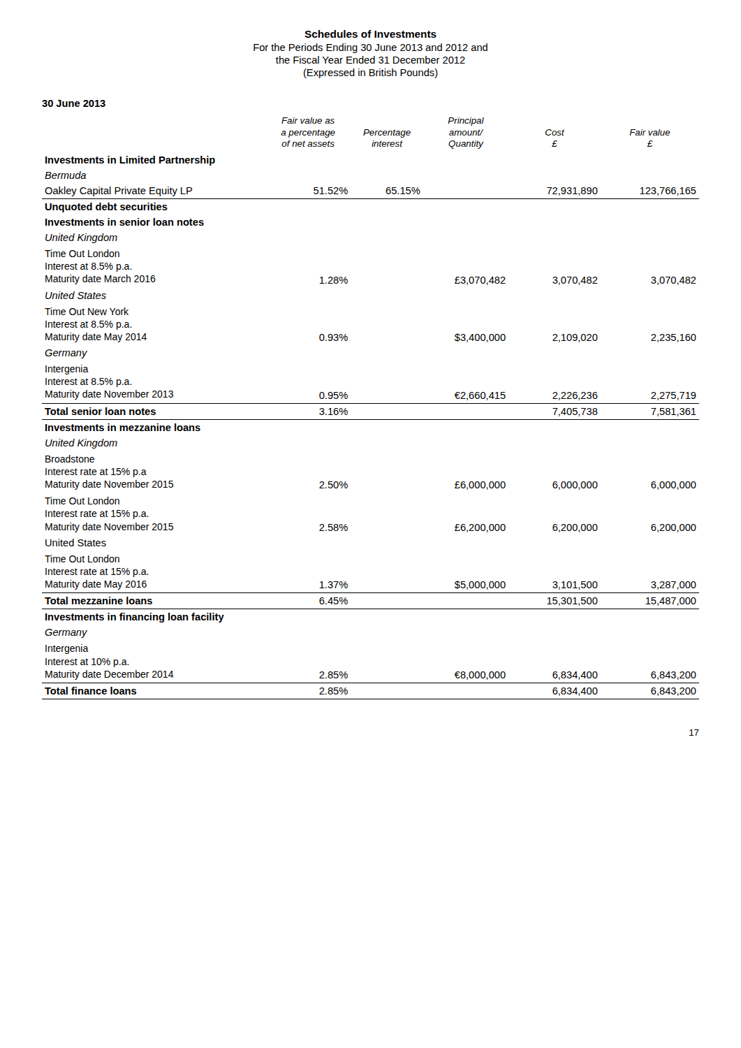Schedules of Investments
For the Periods Ending 30 June 2013 and 2012 and
the Fiscal Year Ended 31 December 2012
(Expressed in British Pounds)
30 June 2013
| | Fair value as a percentage of net assets | Percentage interest | Principal amount/ Quantity | Cost £ | Fair value £ |
| --- | --- | --- | --- | --- | --- |
| Investments in Limited Partnership | | | | | |
| Bermuda | | | | | |
| Oakley Capital Private Equity LP | 51.52% | 65.15% | | 72,931,890 | 123,766,165 |
| Unquoted debt securities | | | | | |
| Investments in senior loan notes | | | | | |
| United Kingdom | | | | | |
| Time Out London Interest at 8.5% p.a. Maturity date March 2016 | 1.28% | | £3,070,482 | 3,070,482 | 3,070,482 |
| United States | | | | | |
| Time Out New York Interest at 8.5% p.a. Maturity date May 2014 | 0.93% | | $3,400,000 | 2,109,020 | 2,235,160 |
| Germany | | | | | |
| Intergenia Interest at 8.5% p.a. Maturity date November 2013 | 0.95% | | €2,660,415 | 2,226,236 | 2,275,719 |
| Total senior loan notes | 3.16% | | | 7,405,738 | 7,581,361 |
| Investments in mezzanine loans | | | | | |
| United Kingdom | | | | | |
| Broadstone Interest rate at 15% p.a Maturity date November 2015 | 2.50% | | £6,000,000 | 6,000,000 | 6,000,000 |
| Time Out London Interest rate at 15% p.a. Maturity date November 2015 | 2.58% | | £6,200,000 | 6,200,000 | 6,200,000 |
| United States | | | | | |
| Time Out London Interest rate at 15% p.a. Maturity date May 2016 | 1.37% | | $5,000,000 | 3,101,500 | 3,287,000 |
| Total mezzanine loans | 6.45% | | | 15,301,500 | 15,487,000 |
| Investments in financing loan facility | | | | | |
| Germany | | | | | |
| Intergenia Interest at 10% p.a. Maturity date December 2014 | 2.85% | | €8,000,000 | 6,834,400 | 6,843,200 |
| Total finance loans | 2.85% | | | 6,834,400 | 6,843,200 |
17